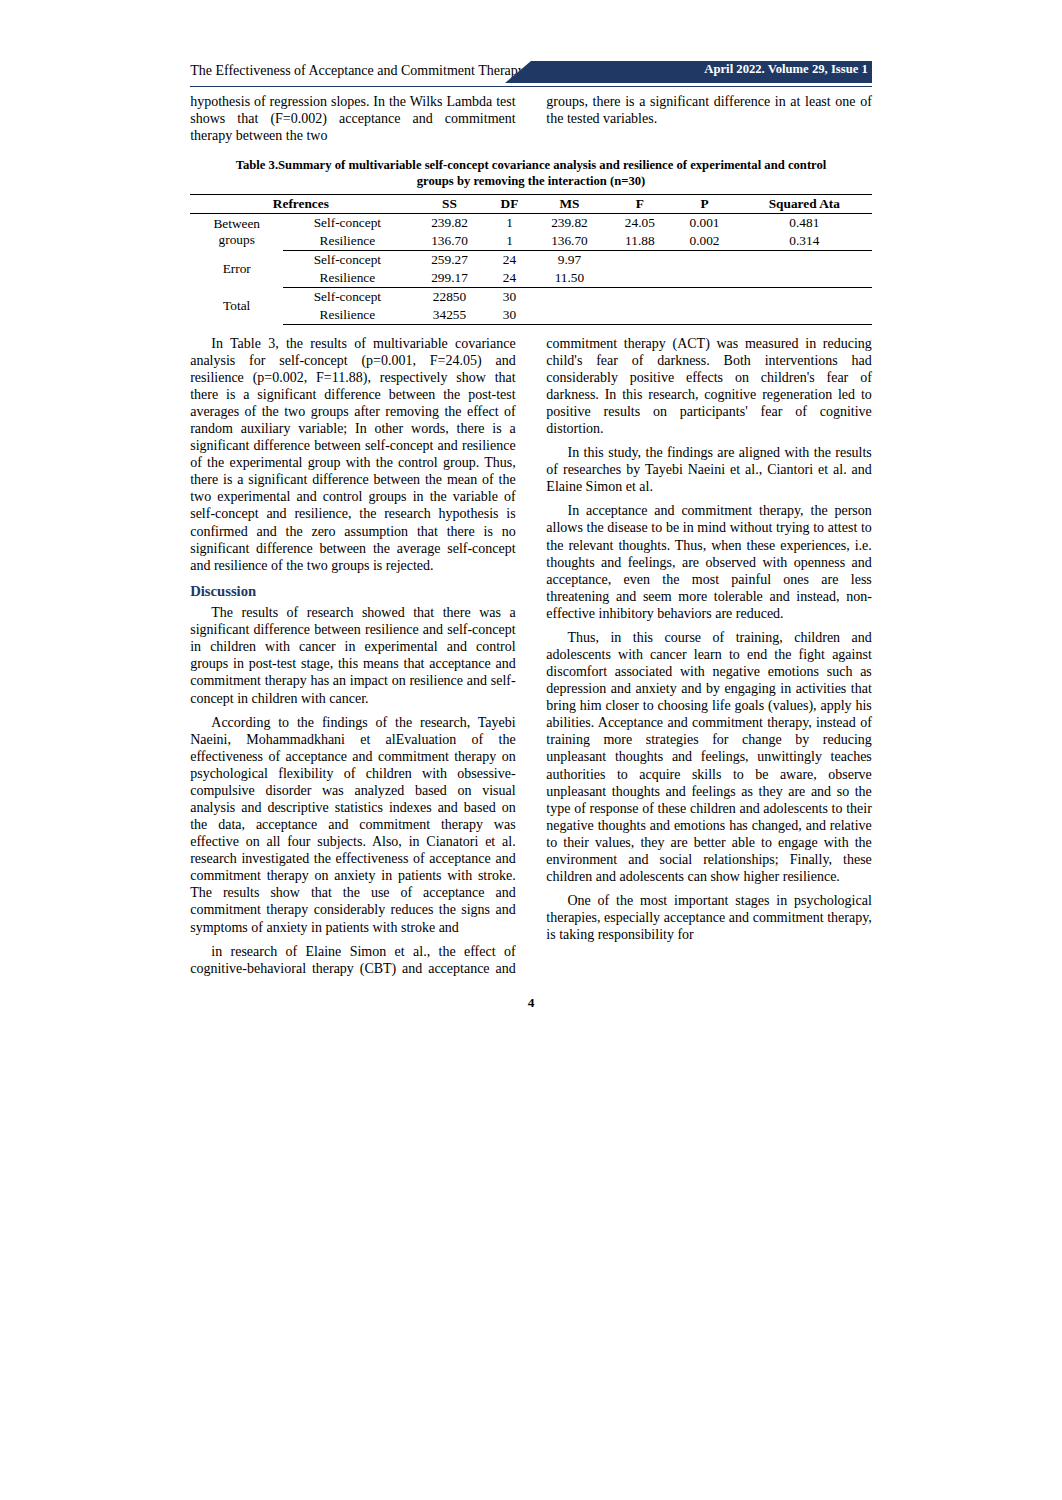The Effectiveness of Acceptance and Commitment Therapy …
April 2022. Volume 29, Issue 1
hypothesis of regression slopes. In the Wilks Lambda test shows that (F=0.002) acceptance and commitment therapy between the two
groups, there is a significant difference in at least one of the tested variables.
Table 3.Summary of multivariable self-concept covariance analysis and resilience of experimental and control
groups by removing the interaction (n=30)
| Refrences | SS | DF | MS | F | P | Squared Ata |
| --- | --- | --- | --- | --- | --- | --- |
| Between groups | Self-concept | 239.82 | 1 | 239.82 | 24.05 | 0.001 | 0.481 |
| Resilience | 136.70 | 1 | 136.70 | 11.88 | 0.002 | 0.314 |
| Error | Self-concept | 259.27 | 24 | 9.97 | | | |
| Resilience | 299.17 | 24 | 11.50 | | | |
| Total | Self-concept | 22850 | 30 | | | | |
| Resilience | 34255 | 30 | | | | |
In Table 3, the results of multivariable covariance analysis for self-concept (p=0.001, F=24.05) and resilience (p=0.002, F=11.88), respectively show that there is a significant difference between the post-test averages of the two groups after removing the effect of random auxiliary variable; In other words, there is a significant difference between self-concept and resilience of the experimental group with the control group. Thus, there is a significant difference between the mean of the two experimental and control groups in the variable of self-concept and resilience, the research hypothesis is confirmed and the zero assumption that there is no significant difference between the average self-concept and resilience of the two groups is rejected.
Discussion
The results of research showed that there was a significant difference between resilience and self-concept in children with cancer in experimental and control groups in post-test stage, this means that acceptance and commitment therapy has an impact on resilience and self-concept in children with cancer.
According to the findings of the research, Tayebi Naeini, Mohammadkhani et alEvaluation of the effectiveness of acceptance and commitment therapy on psychological flexibility of children with obsessive-compulsive disorder was analyzed based on visual analysis and descriptive statistics indexes and based on the data, acceptance and commitment therapy was effective on all four subjects. Also, in Cianatori et al. research investigated the effectiveness of acceptance and commitment therapy on anxiety in patients with stroke. The results show that the use of acceptance and commitment therapy considerably reduces the signs and symptoms of anxiety in patients with stroke and
in research of Elaine Simon et al., the effect of cognitive-behavioral therapy (CBT) and acceptance and commitment therapy (ACT) was measured in reducing child's fear of darkness. Both interventions had considerably positive effects on children's fear of darkness. In this research, cognitive regeneration led to positive results on participants' fear of cognitive distortion.
In this study, the findings are aligned with the results of researches by Tayebi Naeini et al., Ciantori et al. and Elaine Simon et al.
In acceptance and commitment therapy, the person allows the disease to be in mind without trying to attest to the relevant thoughts. Thus, when these experiences, i.e. thoughts and feelings, are observed with openness and acceptance, even the most painful ones are less threatening and seem more tolerable and instead, non-effective inhibitory behaviors are reduced.
Thus, in this course of training, children and adolescents with cancer learn to end the fight against discomfort associated with negative emotions such as depression and anxiety and by engaging in activities that bring him closer to choosing life goals (values), apply his abilities. Acceptance and commitment therapy, instead of training more strategies for change by reducing unpleasant thoughts and feelings, unwittingly teaches authorities to acquire skills to be aware, observe unpleasant thoughts and feelings as they are and so the type of response of these children and adolescents to their negative thoughts and emotions has changed, and relative to their values, they are better able to engage with the environment and social relationships; Finally, these children and adolescents can show higher resilience.
One of the most important stages in psychological therapies, especially acceptance and commitment therapy, is taking responsibility for
4